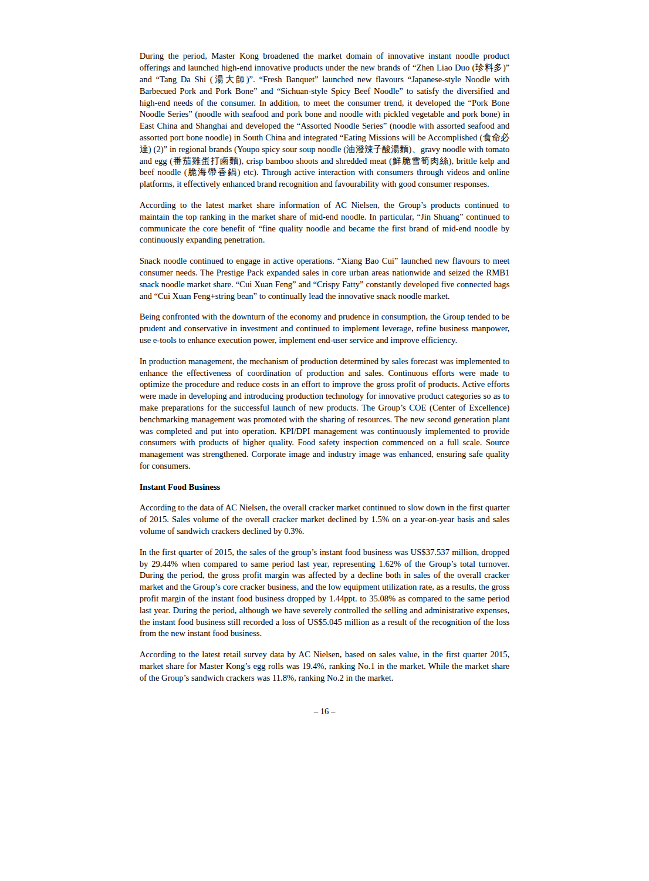During the period, Master Kong broadened the market domain of innovative instant noodle product offerings and launched high-end innovative products under the new brands of “Zhen Liao Duo (珍料多)” and “Tang Da Shi (湯大師)”. “Fresh Banquet” launched new flavours “Japanese-style Noodle with Barbecued Pork and Pork Bone” and “Sichuan-style Spicy Beef Noodle” to satisfy the diversified and high-end needs of the consumer. In addition, to meet the consumer trend, it developed the “Pork Bone Noodle Series” (noodle with seafood and pork bone and noodle with pickled vegetable and pork bone) in East China and Shanghai and developed the “Assorted Noodle Series” (noodle with assorted seafood and assorted port bone noodle) in South China and integrated “Eating Missions will be Accomplished (食命必達) (2)” in regional brands (Youpo spicy sour soup noodle (油潑辣子酸湯麵)、gravy noodle with tomato and egg (番茄雞蛋打鹵麵), crisp bamboo shoots and shredded meat (鮮脆雪筍肉絲), brittle kelp and beef noodle (脆海帶香鍋) etc). Through active interaction with consumers through videos and online platforms, it effectively enhanced brand recognition and favourability with good consumer responses.
According to the latest market share information of AC Nielsen, the Group’s products continued to maintain the top ranking in the market share of mid-end noodle. In particular, “Jin Shuang” continued to communicate the core benefit of “fine quality noodle and became the first brand of mid-end noodle by continuously expanding penetration.
Snack noodle continued to engage in active operations. “Xiang Bao Cui” launched new flavours to meet consumer needs. The Prestige Pack expanded sales in core urban areas nationwide and seized the RMB1 snack noodle market share. “Cui Xuan Feng” and “Crispy Fatty” constantly developed five connected bags and “Cui Xuan Feng+string bean” to continually lead the innovative snack noodle market.
Being confronted with the downturn of the economy and prudence in consumption, the Group tended to be prudent and conservative in investment and continued to implement leverage, refine business manpower, use e-tools to enhance execution power, implement end-user service and improve efficiency.
In production management, the mechanism of production determined by sales forecast was implemented to enhance the effectiveness of coordination of production and sales. Continuous efforts were made to optimize the procedure and reduce costs in an effort to improve the gross profit of products. Active efforts were made in developing and introducing production technology for innovative product categories so as to make preparations for the successful launch of new products. The Group’s COE (Center of Excellence) benchmarking management was promoted with the sharing of resources. The new second generation plant was completed and put into operation. KPI/DPI management was continuously implemented to provide consumers with products of higher quality. Food safety inspection commenced on a full scale. Source management was strengthened. Corporate image and industry image was enhanced, ensuring safe quality for consumers.
Instant Food Business
According to the data of AC Nielsen, the overall cracker market continued to slow down in the first quarter of 2015. Sales volume of the overall cracker market declined by 1.5% on a year-on-year basis and sales volume of sandwich crackers declined by 0.3%.
In the first quarter of 2015, the sales of the group’s instant food business was US$37.537 million, dropped by 29.44% when compared to same period last year, representing 1.62% of the Group’s total turnover. During the period, the gross profit margin was affected by a decline both in sales of the overall cracker market and the Group’s core cracker business, and the low equipment utilization rate, as a results, the gross profit margin of the instant food business dropped by 1.44ppt. to 35.08% as compared to the same period last year. During the period, although we have severely controlled the selling and administrative expenses, the instant food business still recorded a loss of US$5.045 million as a result of the recognition of the loss from the new instant food business.
According to the latest retail survey data by AC Nielsen, based on sales value, in the first quarter 2015, market share for Master Kong’s egg rolls was 19.4%, ranking No.1 in the market. While the market share of the Group’s sandwich crackers was 11.8%, ranking No.2 in the market.
– 16 –